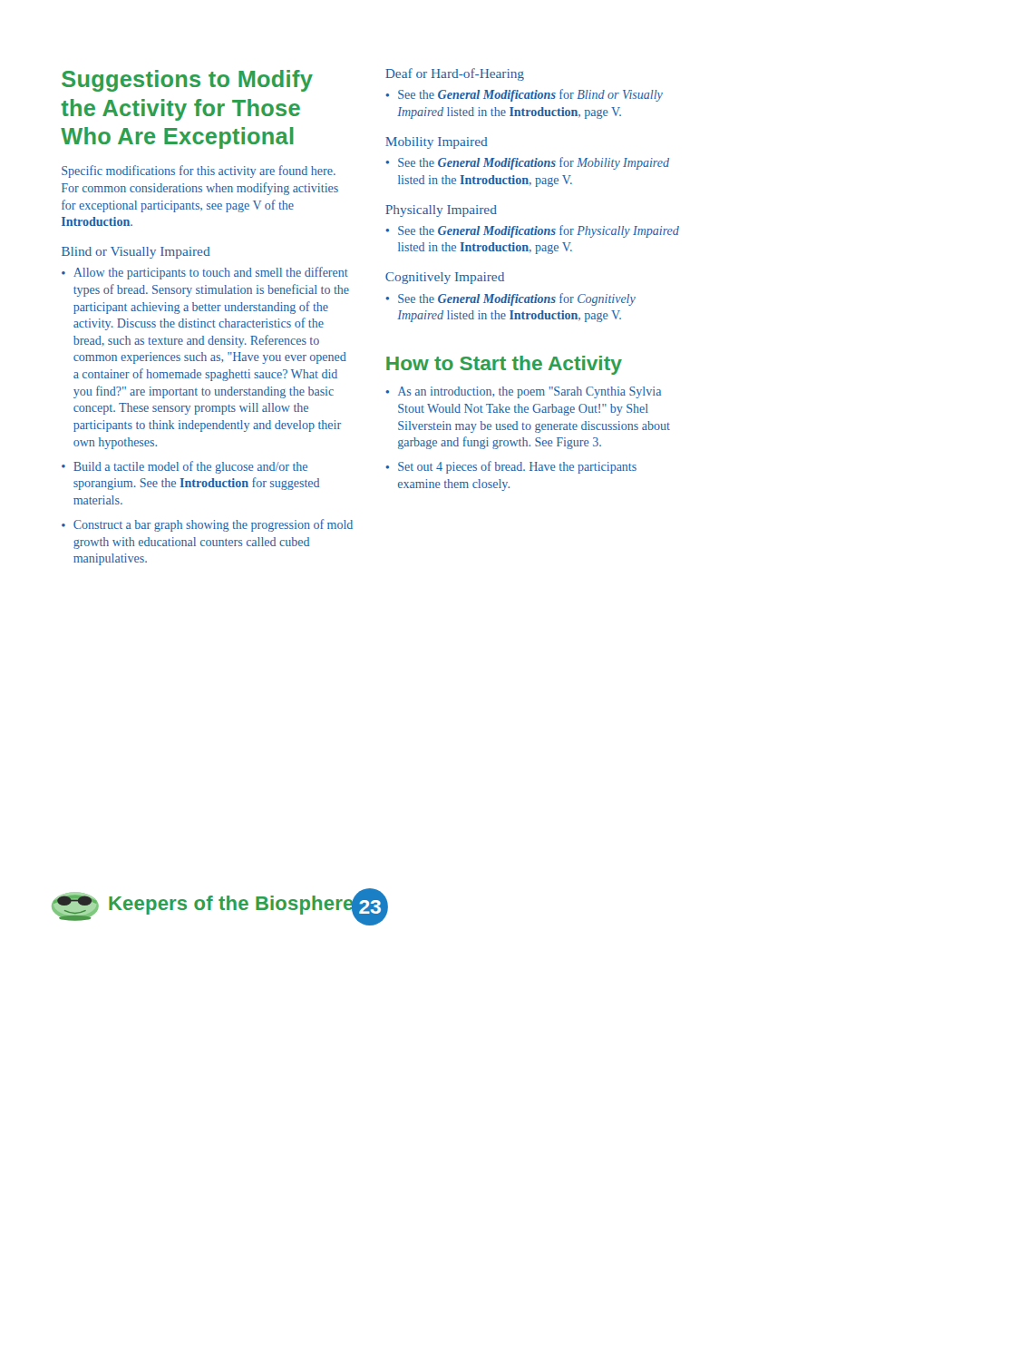Suggestions to Modify the Activity for Those Who Are Exceptional
Specific modifications for this activity are found here. For common considerations when modifying activities for exceptional participants, see page V of the Introduction.
Blind or Visually Impaired
Allow the participants to touch and smell the different types of bread. Sensory stimulation is beneficial to the participant achieving a better understanding of the activity. Discuss the distinct characteristics of the bread, such as texture and density. References to common experiences such as, "Have you ever opened a container of homemade spaghetti sauce? What did you find?" are important to understanding the basic concept. These sensory prompts will allow the participants to think independently and develop their own hypotheses.
Build a tactile model of the glucose and/or the sporangium. See the Introduction for suggested materials.
Construct a bar graph showing the progression of mold growth with educational counters called cubed manipulatives.
Deaf or Hard-of-Hearing
See the General Modifications for Blind or Visually Impaired listed in the Introduction, page V.
Mobility Impaired
See the General Modifications for Mobility Impaired listed in the Introduction, page V.
Physically Impaired
See the General Modifications for Physically Impaired listed in the Introduction, page V.
Cognitively Impaired
See the General Modifications for Cognitively Impaired listed in the Introduction, page V.
How to Start the Activity
As an introduction, the poem "Sarah Cynthia Sylvia Stout Would Not Take the Garbage Out!" by Shel Silverstein may be used to generate discussions about garbage and fungi growth. See Figure 3.
Set out 4 pieces of bread. Have the participants examine them closely.
Keepers of the Biosphere
23